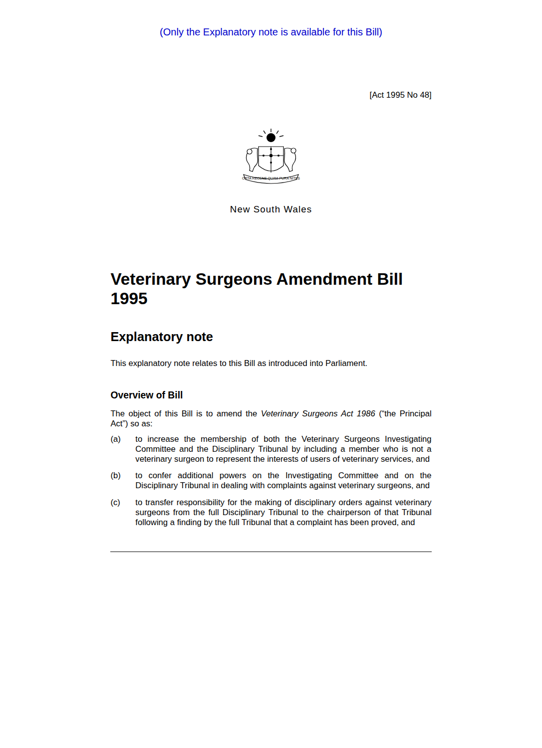(Only the Explanatory note is available for this Bill)
[Act 1995 No 48]
ORTA RECENS QUAM PURA NITES
New South Wales
Veterinary Surgeons Amendment Bill 1995
Explanatory note
This explanatory note relates to this Bill as introduced into Parliament.
Overview of Bill
The object of this Bill is to amend the Veterinary Surgeons Act 1986 (“the Principal Act”) so as:
(a) to increase the membership of both the Veterinary Surgeons Investigating Committee and the Disciplinary Tribunal by including a member who is not a veterinary surgeon to represent the interests of users of veterinary services, and
(b) to confer additional powers on the Investigating Committee and on the Disciplinary Tribunal in dealing with complaints against veterinary surgeons, and
(c) to transfer responsibility for the making of disciplinary orders against veterinary surgeons from the full Disciplinary Tribunal to the chairperson of that Tribunal following a finding by the full Tribunal that a complaint has been proved, and